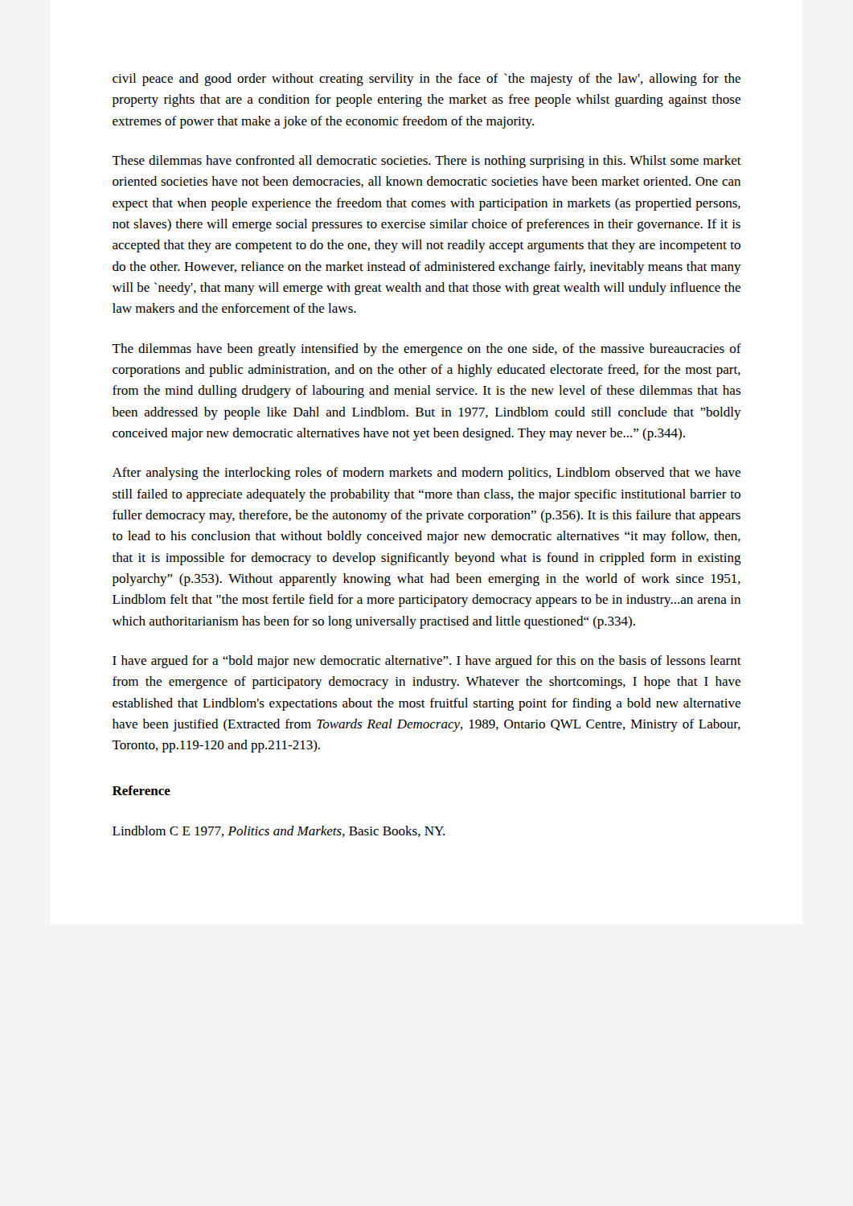civil peace and good order without creating servility in the face of `the majesty of the law', allowing for the property rights that are a condition for people entering the market as free people whilst guarding against those extremes of power that make a joke of the economic freedom of the majority.
These dilemmas have confronted all democratic societies. There is nothing surprising in this. Whilst some market oriented societies have not been democracies, all known democratic societies have been market oriented. One can expect that when people experience the freedom that comes with participation in markets (as propertied persons, not slaves) there will emerge social pressures to exercise similar choice of preferences in their governance. If it is accepted that they are competent to do the one, they will not readily accept arguments that they are incompetent to do the other. However, reliance on the market instead of administered exchange fairly, inevitably means that many will be `needy', that many will emerge with great wealth and that those with great wealth will unduly influence the law makers and the enforcement of the laws.
The dilemmas have been greatly intensified by the emergence on the one side, of the massive bureaucracies of corporations and public administration, and on the other of a highly educated electorate freed, for the most part, from the mind dulling drudgery of labouring and menial service. It is the new level of these dilemmas that has been addressed by people like Dahl and Lindblom. But in 1977, Lindblom could still conclude that ”boldly conceived major new democratic alternatives have not yet been designed. They may never be...” (p.344).
After analysing the interlocking roles of modern markets and modern politics, Lindblom observed that we have still failed to appreciate adequately the probability that “more than class, the major specific institutional barrier to fuller democracy may, therefore, be the autonomy of the private corporation” (p.356). It is this failure that appears to lead to his conclusion that without boldly conceived major new democratic alternatives “it may follow, then, that it is impossible for democracy to develop significantly beyond what is found in crippled form in existing polyarchy” (p.353). Without apparently knowing what had been emerging in the world of work since 1951, Lindblom felt that "the most fertile field for a more participatory democracy appears to be in industry...an arena in which authoritarianism has been for so long universally practised and little questioned“ (p.334).
I have argued for a “bold major new democratic alternative”. I have argued for this on the basis of lessons learnt from the emergence of participatory democracy in industry. Whatever the shortcomings, I hope that I have established that Lindblom's expectations about the most fruitful starting point for finding a bold new alternative have been justified (Extracted from Towards Real Democracy, 1989, Ontario QWL Centre, Ministry of Labour, Toronto, pp.119-120 and pp.211-213).
Reference
Lindblom C E 1977, Politics and Markets, Basic Books, NY.